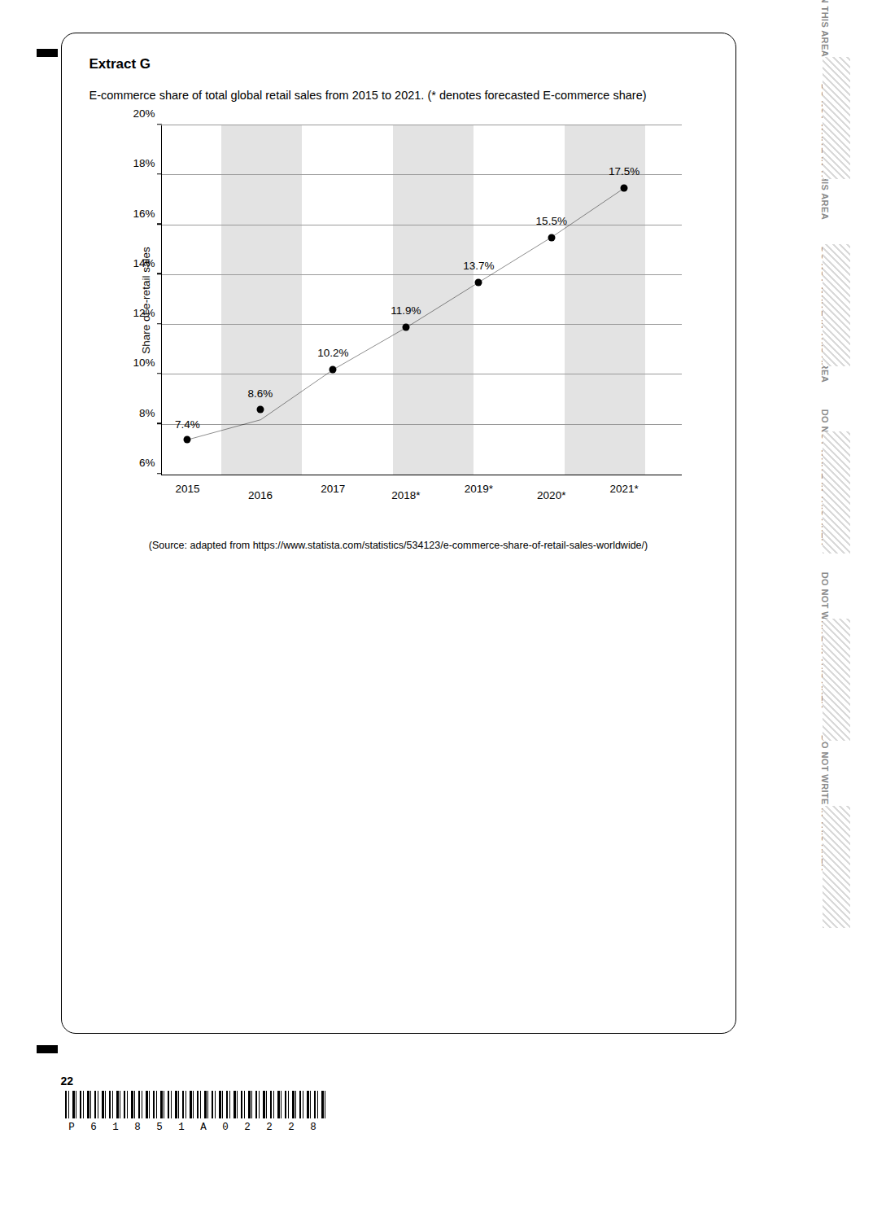DO NOT WRITE IN THIS AREA DO NOT WRITE IN THIS AREA DO NOT WRITE IN THIS AREA DO NOT WRITE IN THIS AREA DO NOT WRITE IN THIS AREA DO NOT WRITE IN THIS AREA
Extract G
E-commerce share of total global retail sales from 2015 to 2021. (* denotes forecasted E-commerce share)
Share of e-retail sales
6%
8%
10%
12%
14%
16%
18%
20%
7.4%
8.6%
10.2%
11.9%
13.7%
15.5%
17.5%
2015
2016
2017
2018*
2019*
2020*
2021*
(Source: adapted from https://www.statista.com/statistics/534123/e-commerce-share-of-retail-sales-worldwide/)
22
P 6 1 8 5 1 A 0 2 2 2 8